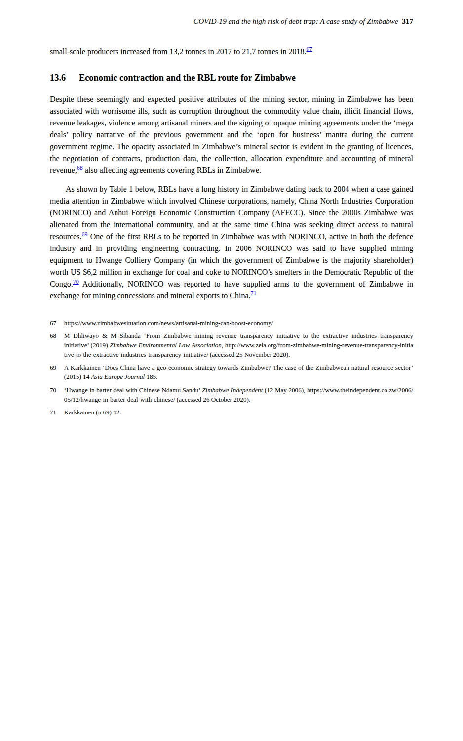COVID-19 and the high risk of debt trap: A case study of Zimbabwe 317
small-scale producers increased from 13,2 tonnes in 2017 to 21,7 tonnes in 2018.67
13.6 Economic contraction and the RBL route for Zimbabwe
Despite these seemingly and expected positive attributes of the mining sector, mining in Zimbabwe has been associated with worrisome ills, such as corruption throughout the commodity value chain, illicit financial flows, revenue leakages, violence among artisanal miners and the signing of opaque mining agreements under the ‘mega deals’ policy narrative of the previous government and the ‘open for business’ mantra during the current government regime. The opacity associated in Zimbabwe’s mineral sector is evident in the granting of licences, the negotiation of contracts, production data, the collection, allocation expenditure and accounting of mineral revenue,68 also affecting agreements covering RBLs in Zimbabwe.
As shown by Table 1 below, RBLs have a long history in Zimbabwe dating back to 2004 when a case gained media attention in Zimbabwe which involved Chinese corporations, namely, China North Industries Corporation (NORINCO) and Anhui Foreign Economic Construction Company (AFECC). Since the 2000s Zimbabwe was alienated from the international community, and at the same time China was seeking direct access to natural resources.69 One of the first RBLs to be reported in Zimbabwe was with NORINCO, active in both the defence industry and in providing engineering contracting. In 2006 NORINCO was said to have supplied mining equipment to Hwange Colliery Company (in which the government of Zimbabwe is the majority shareholder) worth US $6,2 million in exchange for coal and coke to NORINCO’s smelters in the Democratic Republic of the Congo.70 Additionally, NORINCO was reported to have supplied arms to the government of Zimbabwe in exchange for mining concessions and mineral exports to China.71
67 https://www.zimbabwesituation.com/news/artisanal-mining-can-boost-economy/
68 M Dhliwayo & M Sibanda ‘From Zimbabwe mining revenue transparency initiative to the extractive industries transparency initiative’ (2019) Zimbabwe Environmental Law Association, http://www.zela.org/from-zimbabwe-mining-revenue-transparency-initiative-to-the-extractive-industries-transparency-initiative/ (accessed 25 November 2020).
69 A Karkkainen ‘Does China have a geo-economic strategy towards Zimbabwe? The case of the Zimbabwean natural resource sector’ (2015) 14 Asia Europe Journal 185.
70 ‘Hwange in barter deal with Chinese Ndamu Sandu’ Zimbabwe Independent (12 May 2006), https://www.theindependent.co.zw/2006/05/12/hwange-in-barter-deal-with-chinese/ (accessed 26 October 2020).
71 Karkkainen (n 69) 12.